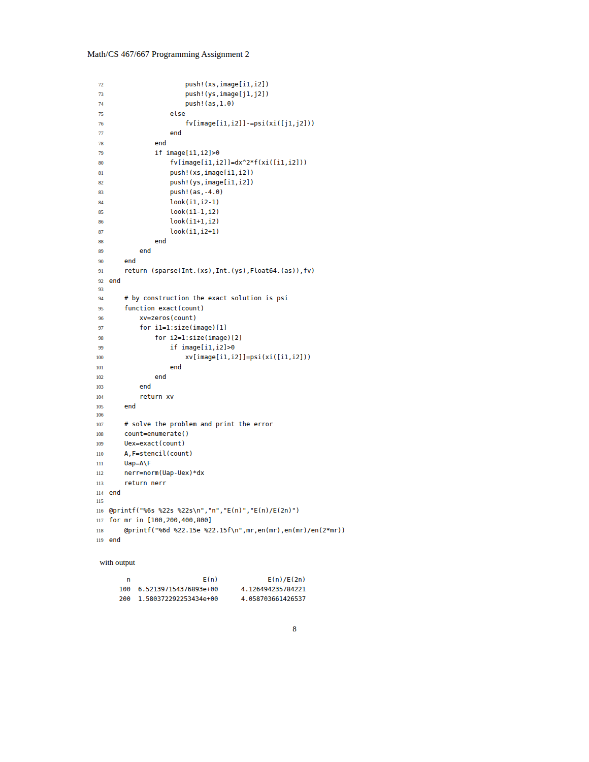Math/CS 467/667 Programming Assignment 2
72 push!(xs,image[i1,i2])
73 push!(ys,image[j1,j2])
74 push!(as,1.0)
75 else
76 fv[image[i1,i2]]-=psi(xi([j1,j2]))
77 end
78 end
79 if image[i1,i2]>0
80 fv[image[i1,i2]]=dx^2*f(xi([i1,i2]))
81 push!(xs,image[i1,i2])
82 push!(ys,image[i1,i2])
83 push!(as,-4.0)
84 look(i1,i2-1)
85 look(i1-1,i2)
86 look(i1+1,i2)
87 look(i1,i2+1)
88 end
89 end
90 end
91 return (sparse(Int.(xs),Int.(ys),Float64.(as)),fv)
92 end
93
94 # by construction the exact solution is psi
95 function exact(count)
96 xv=zeros(count)
97 for i1=1:size(image)[1]
98 for i2=1:size(image)[2]
99 if image[i1,i2]>0
100 xv[image[i1,i2]]=psi(xi([i1,i2]))
101 end
102 end
103 end
104 return xv
105 end
106
107 # solve the problem and print the error
108 count=enumerate()
109 Uex=exact(count)
110 A,F=stencil(count)
111 Uap=A\F
112 nerr=norm(Uap-Uex)*dx
113 return nerr
114 end
115
116@printf("%6s %22s %22s\n","n","E(n)","E(n)/E(2n)")
117 for mr in [100,200,400,800]
118 @printf("%6d %22.15e %22.15f\n",mr,en(mr),en(mr)/en(2*mr))
119 end
with output
     n                   E(n)             E(n)/E(2n)
   100  6.521397154376893e+00      4.126494235784221
   200  1.580372292253434e+00      4.058703661426537
8